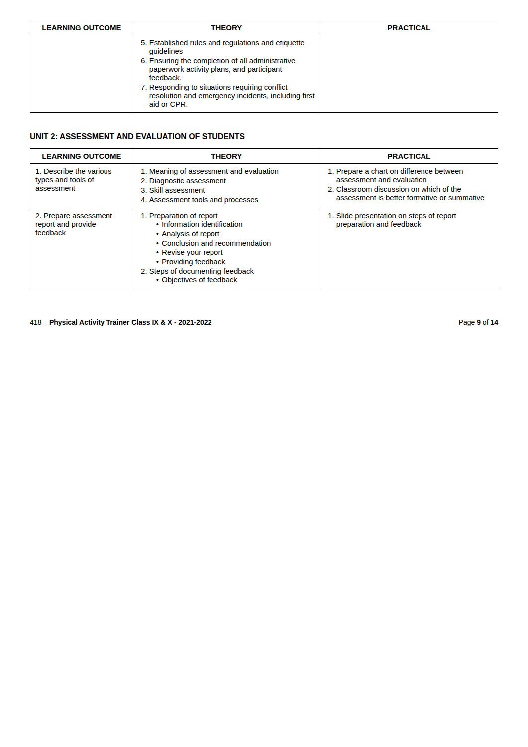| LEARNING OUTCOME | THEORY | PRACTICAL |
| --- | --- | --- |
| | Established rules and regulations and etiquette guidelines Ensuring the completion of all administrative paperwork activity plans, and participant feedback. Responding to situations requiring conflict resolution and emergency incidents, including first aid or CPR. | |
UNIT 2: ASSESSMENT AND EVALUATION OF STUDENTS
| LEARNING OUTCOME | THEORY | PRACTICAL |
| --- | --- | --- |
| 1. Describe the various types and tools of assessment | Meaning of assessment and evaluation Diagnostic assessment Skill assessment Assessment tools and processes | Prepare a chart on difference between assessment and evaluation Classroom discussion on which of the assessment is better formative or summative |
| 2. Prepare assessment report and provide feedback | Preparation of report Information identification Analysis of report Conclusion and recommendation Revise your report Providing feedback Steps of documenting feedback Objectives of feedback | Slide presentation on steps of report preparation and feedback |
418 – Physical Activity Trainer Class IX & X - 2021-2022
Page 9 of 14